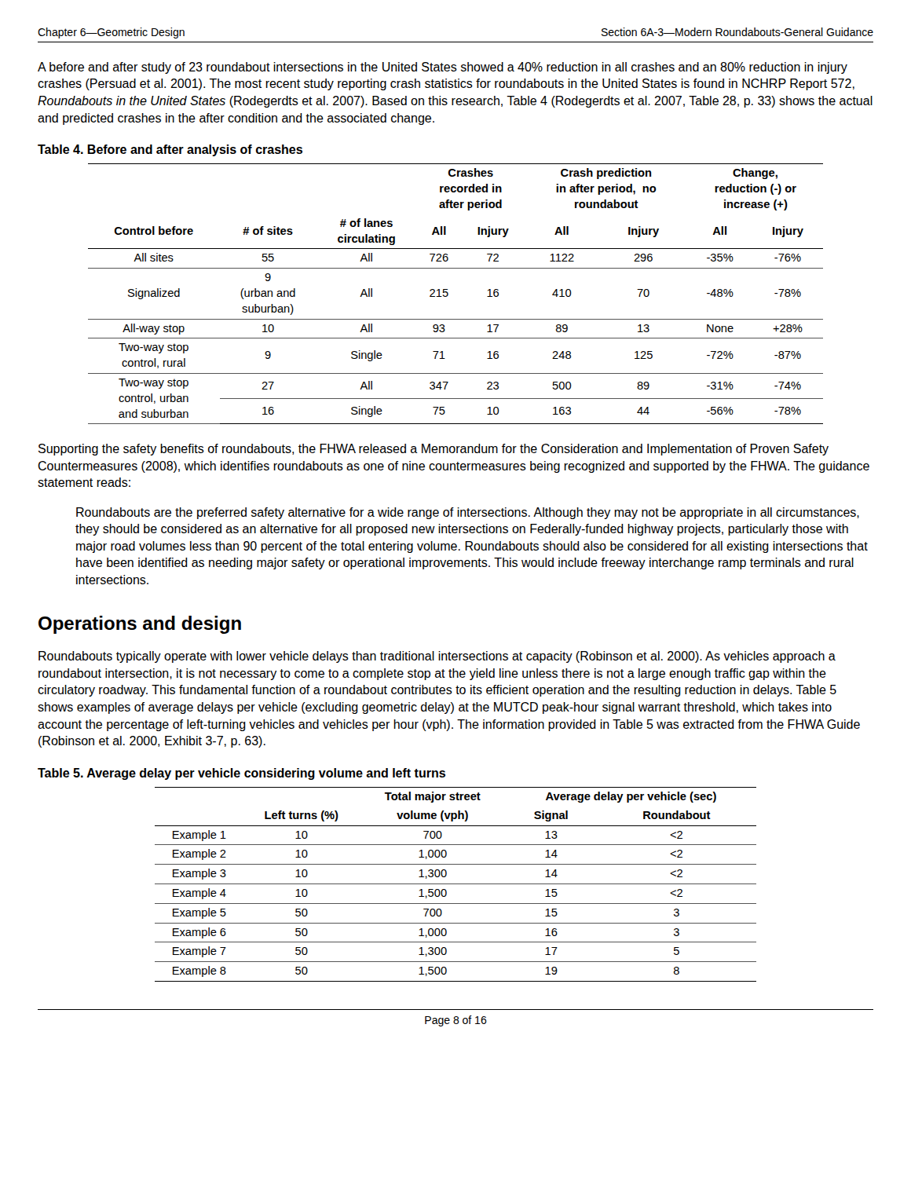Chapter 6—Geometric Design Section 6A-3—Modern Roundabouts-General Guidance
A before and after study of 23 roundabout intersections in the United States showed a 40% reduction in all crashes and an 80% reduction in injury crashes (Persuad et al. 2001). The most recent study reporting crash statistics for roundabouts in the United States is found in NCHRP Report 572, Roundabouts in the United States (Rodegerdts et al. 2007). Based on this research, Table 4 (Rodegerdts et al. 2007, Table 28, p. 33) shows the actual and predicted crashes in the after condition and the associated change.
Table 4. Before and after analysis of crashes
| | | | Crashes recorded in after period | Crash prediction in after period, no roundabout | Change, reduction (-) or increase (+) |
| --- | --- | --- | --- | --- | --- |
| Control before | # of sites | # of lanes circulating | All | Injury | All | Injury | All | Injury |
| All sites | 55 | All | 726 | 72 | 1122 | 296 | -35% | -76% |
| Signalized | 9 (urban and suburban) | All | 215 | 16 | 410 | 70 | -48% | -78% |
| All-way stop | 10 | All | 93 | 17 | 89 | 13 | None | +28% |
| Two-way stop control, rural | 9 | Single | 71 | 16 | 248 | 125 | -72% | -87% |
| Two-way stop control, urban and suburban | 27 | All | 347 | 23 | 500 | 89 | -31% | -74% |
| 16 | Single | 75 | 10 | 163 | 44 | -56% | -78% |
Supporting the safety benefits of roundabouts, the FHWA released a Memorandum for the Consideration and Implementation of Proven Safety Countermeasures (2008), which identifies roundabouts as one of nine countermeasures being recognized and supported by the FHWA. The guidance statement reads:
Roundabouts are the preferred safety alternative for a wide range of intersections. Although they may not be appropriate in all circumstances, they should be considered as an alternative for all proposed new intersections on Federally-funded highway projects, particularly those with major road volumes less than 90 percent of the total entering volume. Roundabouts should also be considered for all existing intersections that have been identified as needing major safety or operational improvements. This would include freeway interchange ramp terminals and rural intersections.
Operations and design
Roundabouts typically operate with lower vehicle delays than traditional intersections at capacity (Robinson et al. 2000). As vehicles approach a roundabout intersection, it is not necessary to come to a complete stop at the yield line unless there is not a large enough traffic gap within the circulatory roadway. This fundamental function of a roundabout contributes to its efficient operation and the resulting reduction in delays. Table 5 shows examples of average delays per vehicle (excluding geometric delay) at the MUTCD peak-hour signal warrant threshold, which takes into account the percentage of left-turning vehicles and vehicles per hour (vph). The information provided in Table 5 was extracted from the FHWA Guide (Robinson et al. 2000, Exhibit 3-7, p. 63).
Table 5. Average delay per vehicle considering volume and left turns
| | | Total major street | Average delay per vehicle (sec) |
| --- | --- | --- | --- |
| | Left turns (%) | volume (vph) | Signal | Roundabout |
| Example 1 | 10 | 700 | 13 | <2 |
| Example 2 | 10 | 1,000 | 14 | <2 |
| Example 3 | 10 | 1,300 | 14 | <2 |
| Example 4 | 10 | 1,500 | 15 | <2 |
| Example 5 | 50 | 700 | 15 | 3 |
| Example 6 | 50 | 1,000 | 16 | 3 |
| Example 7 | 50 | 1,300 | 17 | 5 |
| Example 8 | 50 | 1,500 | 19 | 8 |
Page 8 of 16